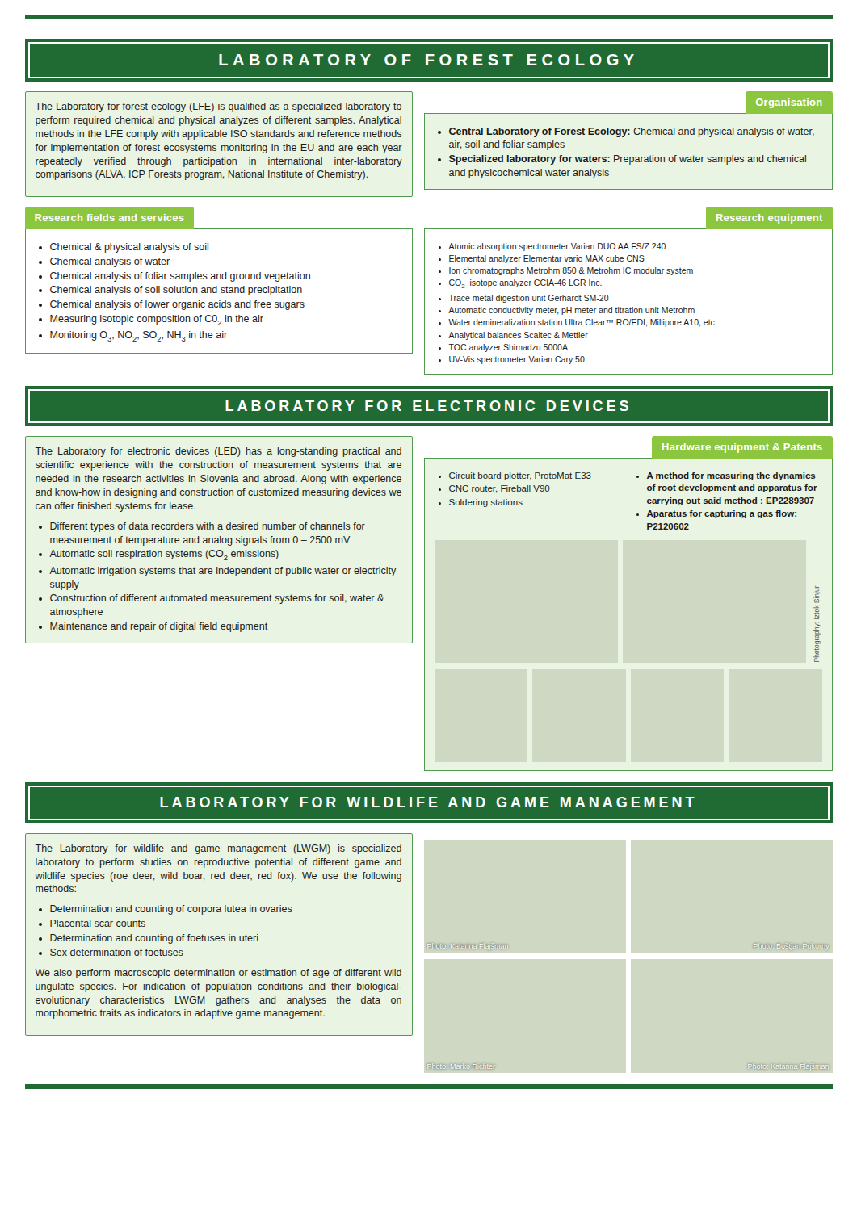Laboratory of Forest Ecology
The Laboratory for forest ecology (LFE) is qualified as a specialized laboratory to perform required chemical and physical analyzes of different samples. Analytical methods in the LFE comply with applicable ISO standards and reference methods for implementation of forest ecosystems monitoring in the EU and are each year repeatedly verified through participation in international inter-laboratory comparisons (ALVA, ICP Forests program, National Institute of Chemistry).
Organisation
Central Laboratory of Forest Ecology: Chemical and physical analysis of water, air, soil and foliar samples
Specialized laboratory for waters: Preparation of water samples and chemical and physicochemical water analysis
Research fields and services
Chemical & physical analysis of soil
Chemical analysis of water
Chemical analysis of foliar samples and ground vegetation
Chemical analysis of soil solution and stand precipitation
Chemical analysis of lower organic acids and free sugars
Measuring isotopic composition of C02 in the air
Monitoring O3, NO2, SO2, NH3 in the air
Research equipment
Atomic absorption spectrometer Varian DUO AA FS/Z 240
Elemental analyzer Elementar vario MAX cube CNS
Ion chromatographs Metrohm 850 & Metrohm IC modular system
CO2 isotope analyzer CCIA-46 LGR Inc.
Trace metal digestion unit Gerhardt SM-20
Automatic conductivity meter, pH meter and titration unit Metrohm
Water demineralization station Ultra Clear™ RO/EDI, Millipore A10, etc.
Analytical balances Scaltec & Mettler
TOC analyzer Shimadzu 5000A
UV-Vis spectrometer Varian Cary 50
Laboratory for Electronic Devices
The Laboratory for electronic devices (LED) has a long-standing practical and scientific experience with the construction of measurement systems that are needed in the research activities in Slovenia and abroad. Along with experience and know-how in designing and construction of customized measuring devices we can offer finished systems for lease.
Different types of data recorders with a desired number of channels for measurement of temperature and analog signals from 0 – 2500 mV
Automatic soil respiration systems (CO2 emissions)
Automatic irrigation systems that are independent of public water or electricity supply
Construction of different automated measurement systems for soil, water & atmosphere
Maintenance and repair of digital field equipment
Hardware equipment & Patents
Circuit board plotter, ProtoMat E33
CNC router, Fireball V90
Soldering stations
A method for measuring the dynamics of root development and apparatus for carrying out said method : EP2289307
Aparatus for capturing a gas flow: P2120602
Photography: Iztok Sinjur
Laboratory for Wildlife and Game Management
The Laboratory for wildlife and game management (LWGM) is specialized laboratory to perform studies on reproductive potential of different game and wildlife species (roe deer, wild boar, red deer, red fox). We use the following methods:
Determination and counting of corpora lutea in ovaries
Placental scar counts
Determination and counting of foetuses in uteri
Sex determination of foetuses
We also perform macroscopic determination or estimation of age of different wild ungulate species. For indication of population conditions and their biological-evolutionary characteristics LWGM gathers and analyses the data on morphometric traits as indicators in adaptive game management.
Photo: Katarina Flajšman
Photo: Boštjan Pokorny
Photo: Marko Richter
Photo: Katarina Flajšman